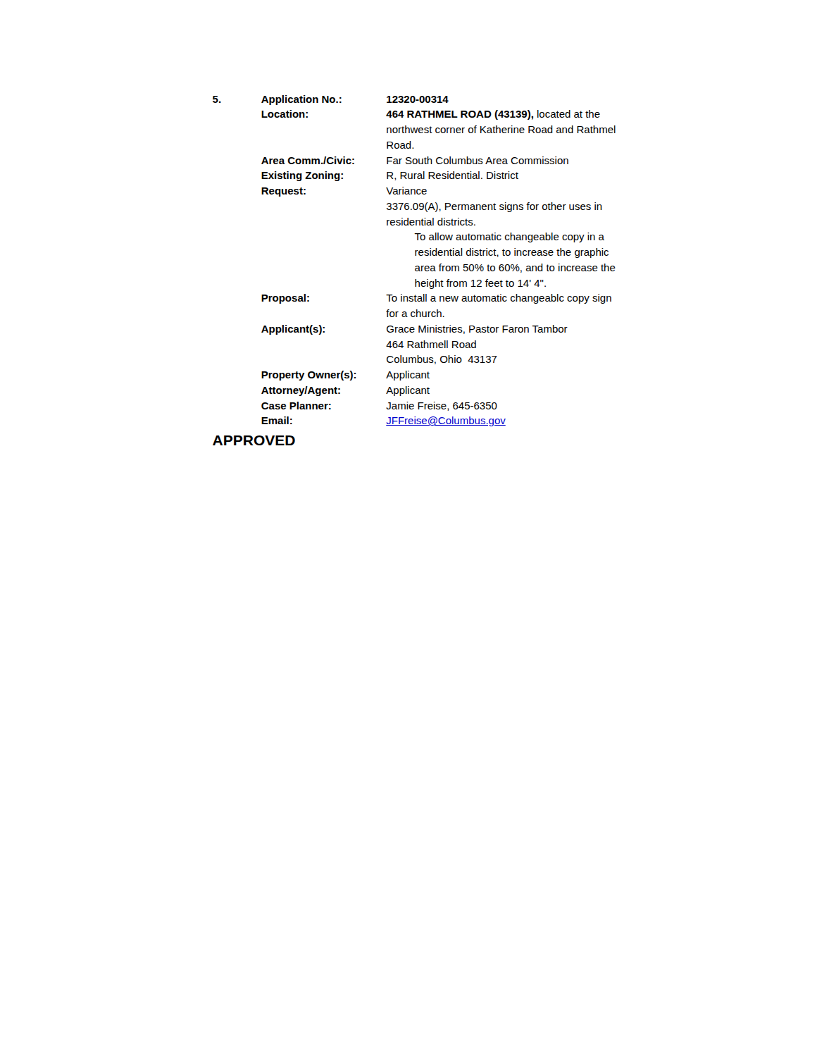| 5. | Application No.: | 12320-00314 |
| | Location: | 464 RATHMEL ROAD (43139), located at the northwest corner of Katherine Road and Rathmel Road. |
| | Area Comm./Civic: | Far South Columbus Area Commission |
| | Existing Zoning: | R, Rural Residential. District |
| | Request: | Variance 3376.09(A), Permanent signs for other uses in residential districts. To allow automatic changeable copy in a residential district, to increase the graphic area from 50% to 60%, and to increase the height from 12 feet to 14' 4". |
| | Proposal: | To install a new automatic changeablc copy sign for a church. |
| | Applicant(s): | Grace Ministries, Pastor Faron Tambor 464 Rathmell Road Columbus, Ohio 43137 |
| | Property Owner(s): | Applicant |
| | Attorney/Agent: | Applicant |
| | Case Planner: | Jamie Freise, 645-6350 |
| | Email: | JFFreise@Columbus.gov |
APPROVED